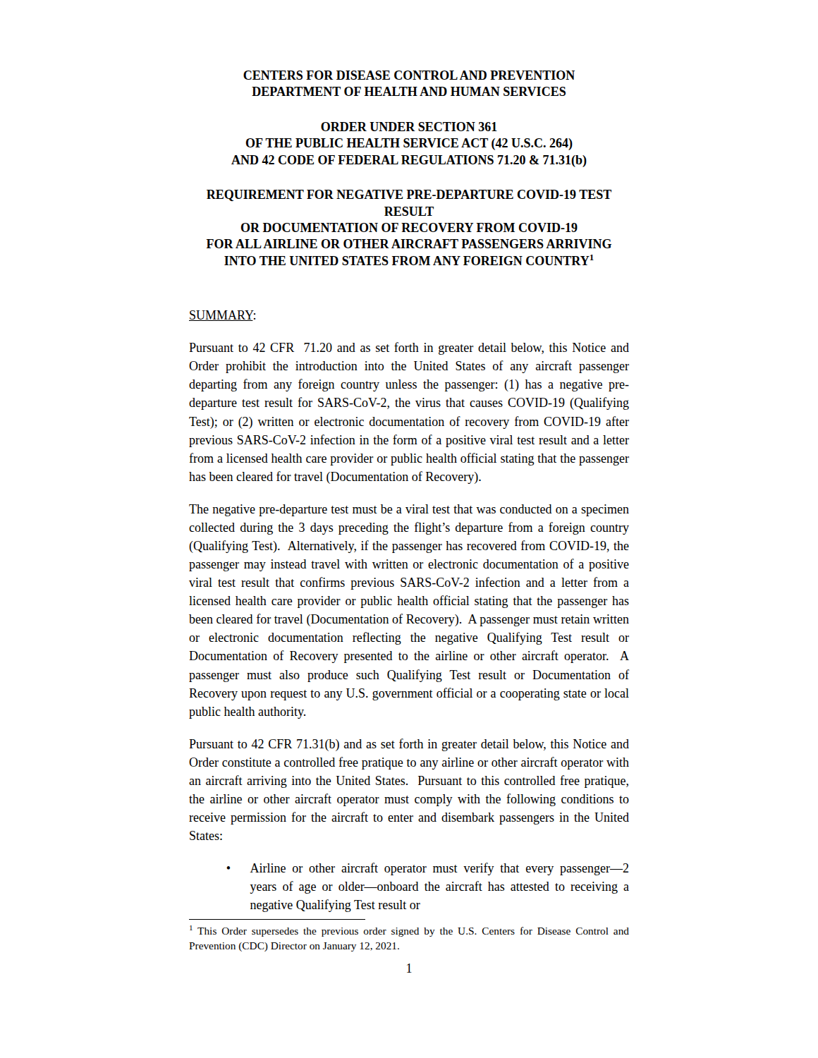CENTERS FOR DISEASE CONTROL AND PREVENTION
DEPARTMENT OF HEALTH AND HUMAN SERVICES
ORDER UNDER SECTION 361
OF THE PUBLIC HEALTH SERVICE ACT (42 U.S.C. 264)
AND 42 CODE OF FEDERAL REGULATIONS 71.20 & 71.31(b)
REQUIREMENT FOR NEGATIVE PRE-DEPARTURE COVID-19 TEST RESULT
OR DOCUMENTATION OF RECOVERY FROM COVID-19
FOR ALL AIRLINE OR OTHER AIRCRAFT PASSENGERS ARRIVING
INTO THE UNITED STATES FROM ANY FOREIGN COUNTRY1
SUMMARY:
Pursuant to 42 CFR 71.20 and as set forth in greater detail below, this Notice and Order prohibit the introduction into the United States of any aircraft passenger departing from any foreign country unless the passenger: (1) has a negative pre-departure test result for SARS-CoV-2, the virus that causes COVID-19 (Qualifying Test); or (2) written or electronic documentation of recovery from COVID-19 after previous SARS-CoV-2 infection in the form of a positive viral test result and a letter from a licensed health care provider or public health official stating that the passenger has been cleared for travel (Documentation of Recovery).
The negative pre-departure test must be a viral test that was conducted on a specimen collected during the 3 days preceding the flight’s departure from a foreign country (Qualifying Test). Alternatively, if the passenger has recovered from COVID-19, the passenger may instead travel with written or electronic documentation of a positive viral test result that confirms previous SARS-CoV-2 infection and a letter from a licensed health care provider or public health official stating that the passenger has been cleared for travel (Documentation of Recovery). A passenger must retain written or electronic documentation reflecting the negative Qualifying Test result or Documentation of Recovery presented to the airline or other aircraft operator. A passenger must also produce such Qualifying Test result or Documentation of Recovery upon request to any U.S. government official or a cooperating state or local public health authority.
Pursuant to 42 CFR 71.31(b) and as set forth in greater detail below, this Notice and Order constitute a controlled free pratique to any airline or other aircraft operator with an aircraft arriving into the United States. Pursuant to this controlled free pratique, the airline or other aircraft operator must comply with the following conditions to receive permission for the aircraft to enter and disembark passengers in the United States:
Airline or other aircraft operator must verify that every passenger—2 years of age or older—onboard the aircraft has attested to receiving a negative Qualifying Test result or
1 This Order supersedes the previous order signed by the U.S. Centers for Disease Control and Prevention (CDC) Director on January 12, 2021.
1